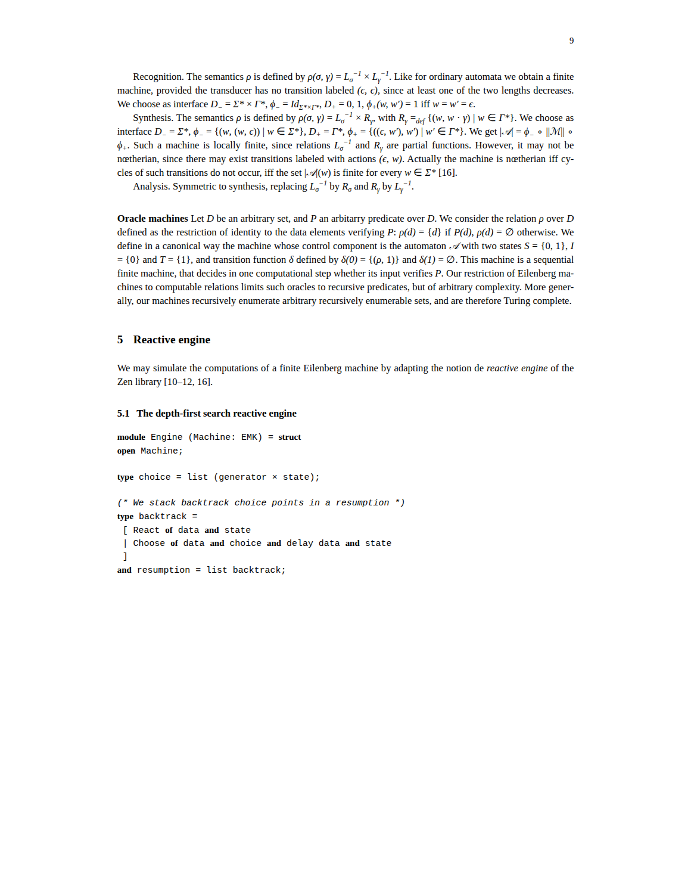9
Recognition. The semantics ρ is defined by ρ(σ, γ) = Lσ−1 × Lγ−1. Like for ordinary automata we obtain a finite machine, provided the transducer has no transition labeled (ϵ, ϵ), since at least one of the two lengths decreases. We choose as interface D− = Σ* × Γ*, ϕ− = IdΣ*×Γ*, D+ = 0, 1, ϕ+(w, w′) = 1 iff w = w′ = ϵ.
Synthesis. The semantics ρ is defined by ρ(σ, γ) = Lσ−1 × Rγ, with Rγ =def {(w, w · γ) | w ∈ Γ*}. We choose as interface D− = Σ*, ϕ− = {(w, (w, ϵ)) | w ∈ Σ*}, D+ = Γ*, ϕ+ = {((ϵ, w′), w′) | w′ ∈ Γ*}. We get |𝒜| = ϕ− ∘ ||ℳ|| ∘ ϕ+. Such a machine is locally finite, since relations Lσ−1 and Rγ are partial functions. However, it may not be nœtherian, since there may exist transitions labeled with actions (ϵ, w). Actually the machine is nœtherian iff cycles of such transitions do not occur, iff the set |𝒜|(w) is finite for every w ∈ Σ* [16].
Analysis. Symmetric to synthesis, replacing Lσ−1 by Rσ and Rγ by Lγ−1.
Oracle machines Let D be an arbitrary set, and P an arbitarry predicate over D. We consider the relation ρ over D defined as the restriction of identity to the data elements verifying P: ρ(d) = {d} if P(d), ρ(d) = ∅ otherwise. We define in a canonical way the machine whose control component is the automaton 𝒜 with two states S = {0, 1}, I = {0} and T = {1}, and transition function δ defined by δ(0) = {(ρ, 1)} and δ(1) = ∅. This machine is a sequential finite machine, that decides in one computational step whether its input verifies P. Our restriction of Eilenberg machines to computable relations limits such oracles to recursive predicates, but of arbitrary complexity. More generally, our machines recursively enumerate arbitrary recursively enumerable sets, and are therefore Turing complete.
5 Reactive engine
We may simulate the computations of a finite Eilenberg machine by adapting the notion de reactive engine of the Zen library [10–12, 16].
5.1 The depth-first search reactive engine
module Engine (Machine: EMK) = struct open Machine; type choice = list (generator × state); (* We stack backtrack choice points in a resumption *) type backtrack = [ React of data and state | Choose of data and choice and delay data and state ] and resumption = list backtrack;